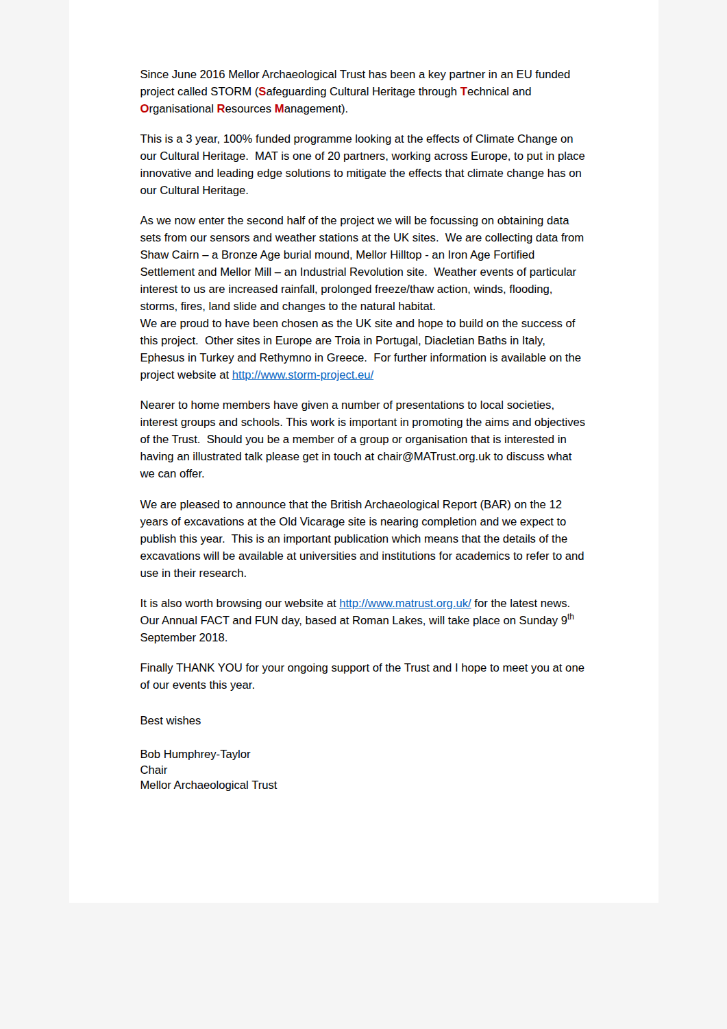Since June 2016 Mellor Archaeological Trust has been a key partner in an EU funded project called STORM (Safeguarding Cultural Heritage through Technical and Organisational Resources Management).
This is a 3 year, 100% funded programme looking at the effects of Climate Change on our Cultural Heritage. MAT is one of 20 partners, working across Europe, to put in place innovative and leading edge solutions to mitigate the effects that climate change has on our Cultural Heritage.
As we now enter the second half of the project we will be focussing on obtaining data sets from our sensors and weather stations at the UK sites. We are collecting data from Shaw Cairn – a Bronze Age burial mound, Mellor Hilltop - an Iron Age Fortified Settlement and Mellor Mill – an Industrial Revolution site. Weather events of particular interest to us are increased rainfall, prolonged freeze/thaw action, winds, flooding, storms, fires, land slide and changes to the natural habitat.
We are proud to have been chosen as the UK site and hope to build on the success of this project. Other sites in Europe are Troia in Portugal, Diacletian Baths in Italy, Ephesus in Turkey and Rethymno in Greece. For further information is available on the project website at http://www.storm-project.eu/
Nearer to home members have given a number of presentations to local societies, interest groups and schools. This work is important in promoting the aims and objectives of the Trust. Should you be a member of a group or organisation that is interested in having an illustrated talk please get in touch at chair@MATrust.org.uk to discuss what we can offer.
We are pleased to announce that the British Archaeological Report (BAR) on the 12 years of excavations at the Old Vicarage site is nearing completion and we expect to publish this year. This is an important publication which means that the details of the excavations will be available at universities and institutions for academics to refer to and use in their research.
It is also worth browsing our website at http://www.matrust.org.uk/ for the latest news. Our Annual FACT and FUN day, based at Roman Lakes, will take place on Sunday 9th September 2018.
Finally THANK YOU for your ongoing support of the Trust and I hope to meet you at one of our events this year.
Best wishes
Bob Humphrey-Taylor
Chair
Mellor Archaeological Trust